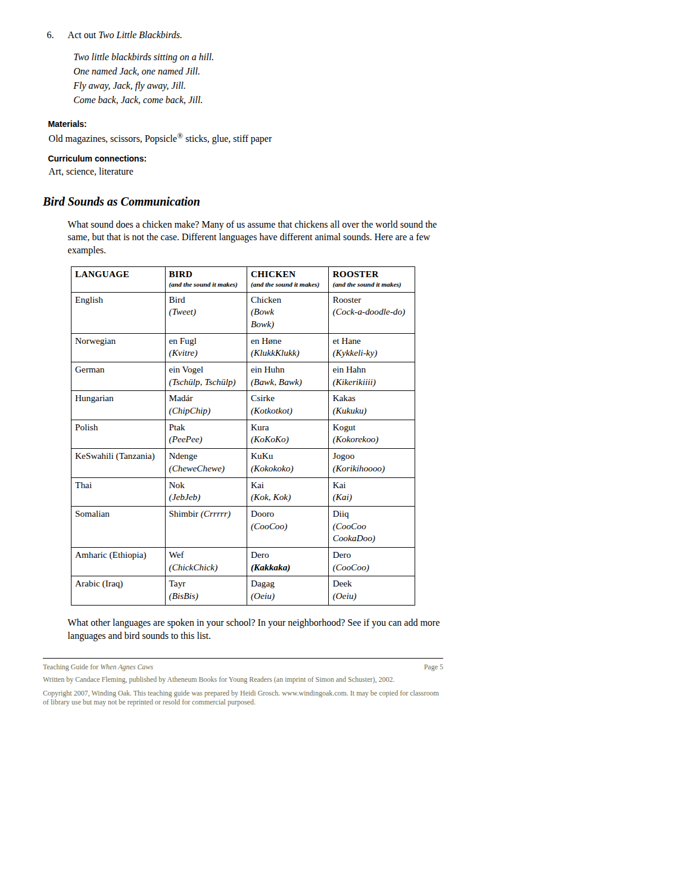6. Act out Two Little Blackbirds.
Two little blackbirds sitting on a hill.
One named Jack, one named Jill.
Fly away, Jack, fly away, Jill.
Come back, Jack, come back, Jill.
Materials:
Old magazines, scissors, Popsicle® sticks, glue, stiff paper
Curriculum connections:
Art, science, literature
Bird Sounds as Communication
What sound does a chicken make? Many of us assume that chickens all over the world sound the same, but that is not the case. Different languages have different animal sounds. Here are a few examples.
| LANGUAGE | BIRD (and the sound it makes) | CHICKEN (and the sound it makes) | ROOSTER (and the sound it makes) |
| --- | --- | --- | --- |
| English | Bird (Tweet) | Chicken (Bowk Bowk) | Rooster (Cock-a-doodle-do) |
| Norwegian | en Fugl (Kvitre) | en Høne (KlukkKlukk) | et Hane (Kykkeli-ky) |
| German | ein Vogel (Tschülp, Tschülp) | ein Huhn (Bawk, Bawk) | ein Hahn (Kikerikiiii) |
| Hungarian | Madár (ChipChip) | Csirke (Kotkotkot) | Kakas (Kukuku) |
| Polish | Ptak (PeePee) | Kura (KoKoKo) | Kogut (Kokorekoo) |
| KeSwahili (Tanzania) | Ndenge (CheweChewe) | KuKu (Kokokoko) | Jogoo (Korikihoooo) |
| Thai | Nok (JebJeb) | Kai (Kok, Kok) | Kai (Kai) |
| Somalian | Shimbir (Crrrrr) | Dooro (CooCoo) | Diiq (CooCoo CookaDoo) |
| Amharic (Ethiopia) | Wef (ChickChick) | Dero (Kakkaka) | Dero (CooCoo) |
| Arabic (Iraq) | Tayr (BisBis) | Dagag (Oeiu) | Deek (Oeiu) |
What other languages are spoken in your school? In your neighborhood? See if you can add more languages and bird sounds to this list.
Teaching Guide for When Agnes Caws Page 5
Written by Candace Fleming, published by Atheneum Books for Young Readers (an imprint of Simon and Schuster), 2002.
Copyright 2007, Winding Oak. This teaching guide was prepared by Heidi Grosch. www.windingoak.com. It may be copied for classroom of library use but may not be reprinted or resold for commercial purposed.